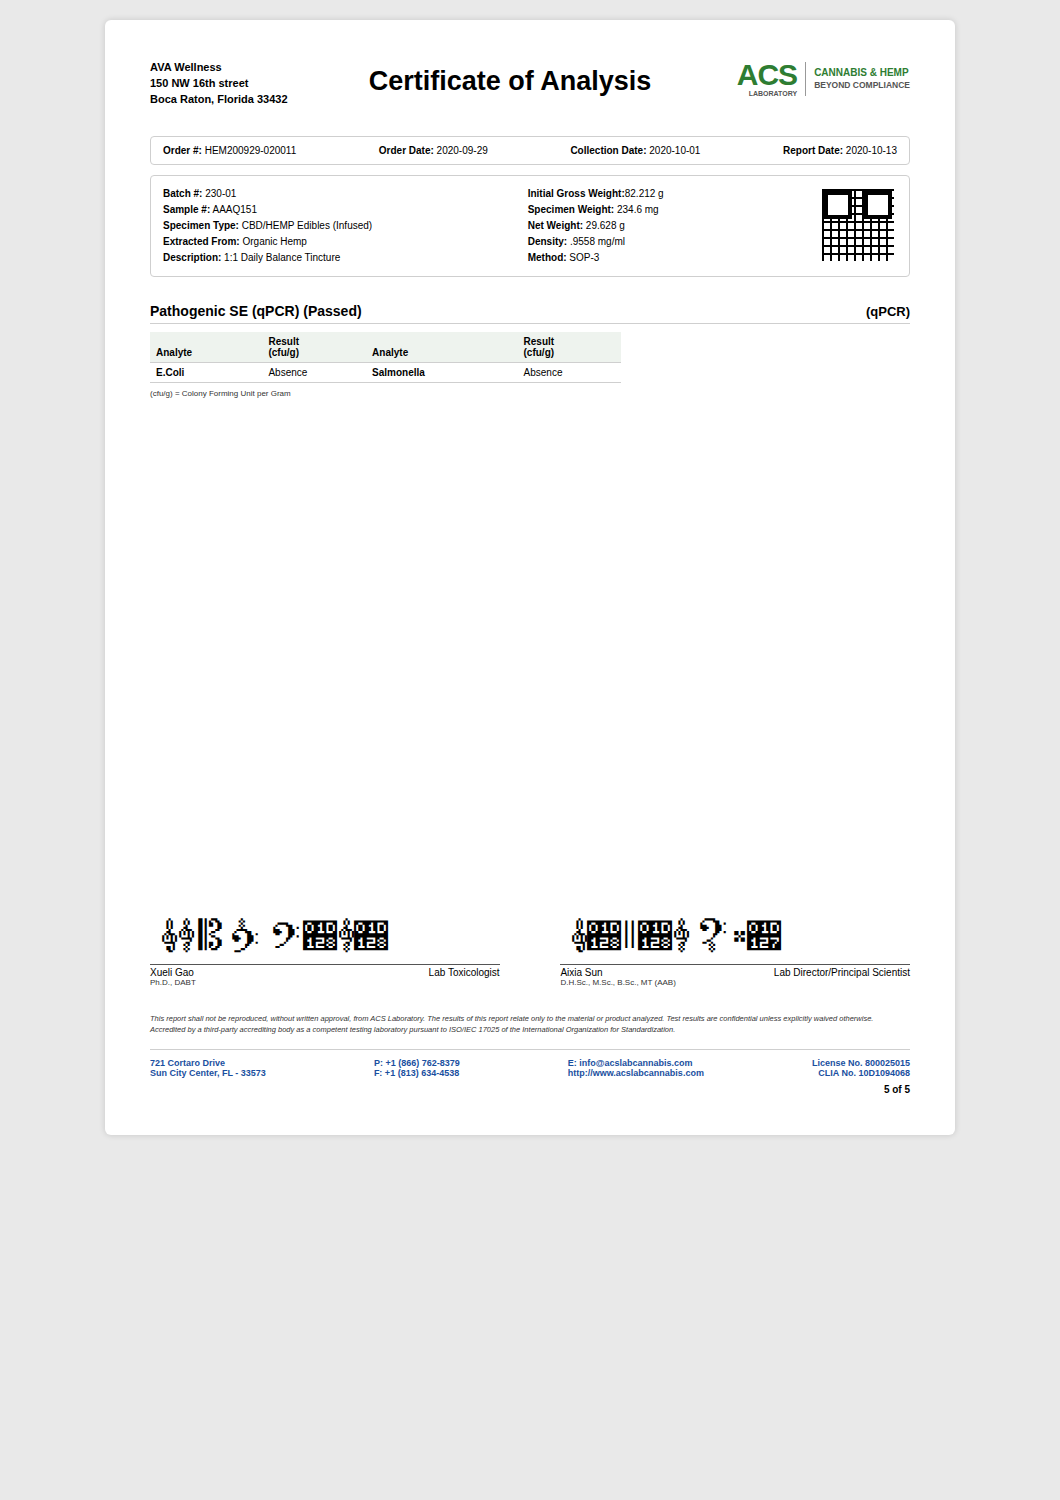AVA Wellness
150 NW 16th street
Boca Raton, Florida 33432
Certificate of Analysis
ACSLABORATORY
CANNABIS & HEMPBEYOND COMPLIANCE
Order #: HEM200929-020011
Order Date: 2020-09-29
Collection Date: 2020-10-01
Report Date: 2020-10-13
Batch #: 230-01
Sample #: AAAQ151
Specimen Type: CBD/HEMP Edibles (Infused)
Extracted From: Organic Hemp
Description: 1:1 Daily Balance Tincture
Initial Gross Weight: 82.212 g
Specimen Weight: 234.6 mg
Net Weight: 29.628 g
Density: .9558 mg/ml
Method: SOP-3
Pathogenic SE (qPCR) (Passed) (qPCR)
| Analyte | Result (cfu/g) | Analyte | Result (cfu/g) |
| --- | --- | --- | --- |
| E.Coli | Absence | Salmonella | Absence |
(cfu/g) = Colony Forming Unit per Gram
𝄞𝄠𝄡𝄣 𝄢𝄨𝄠𝄨
Xueli Gao Lab Toxicologist
Ph.D., DABT
𝄞𝄨𝄥𝄨𝄠 𝄤𝄪𝄧
Aixia Sun Lab Director/Principal Scientist
D.H.Sc., M.Sc., B.Sc., MT (AAB)
This report shall not be reproduced, without written approval, from ACS Laboratory. The results of this report relate only to the material or product analyzed. Test results are confidential unless explicitly waived otherwise. Accredited by a third-party accrediting body as a competent testing laboratory pursuant to ISO/IEC 17025 of the International Organization for Standardization.
721 Cortaro Drive
Sun City Center, FL - 33573
P: +1 (866) 762-8379
F: +1 (813) 634-4538
E: info@acslabcannabis.com
http://www.acslabcannabis.com
License No. 800025015
CLIA No. 10D1094068
5 of 5